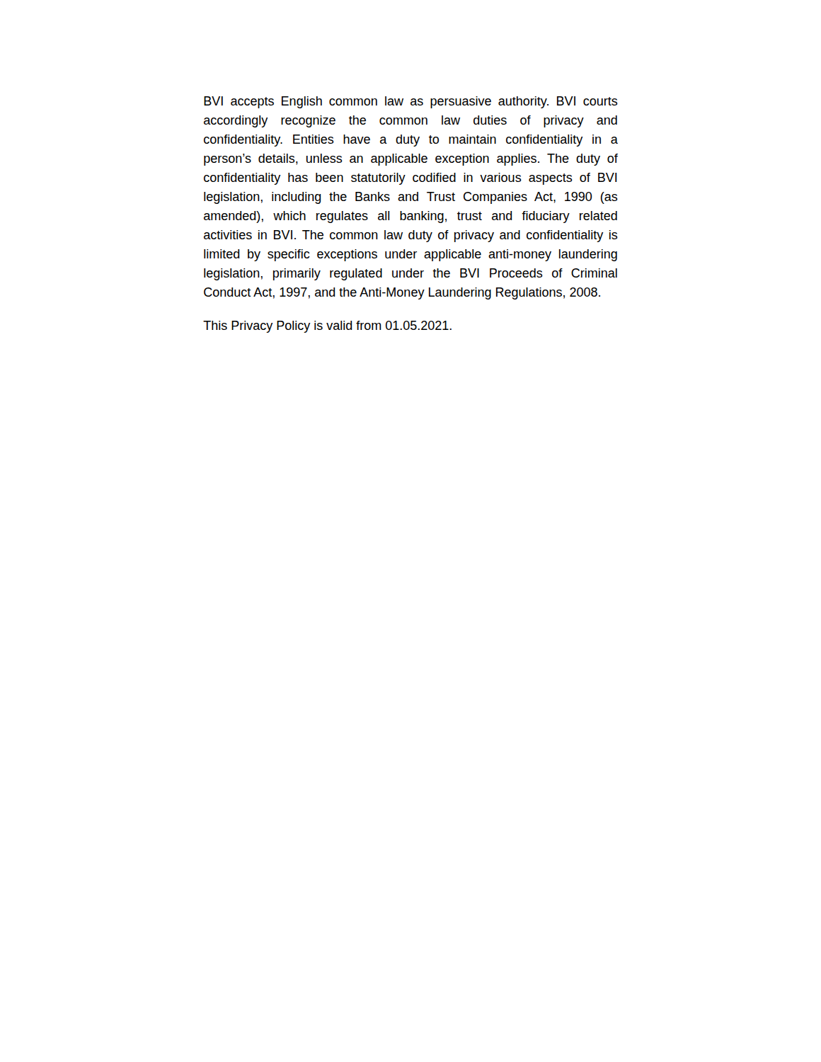BVI accepts English common law as persuasive authority. BVI courts accordingly recognize the common law duties of privacy and confidentiality. Entities have a duty to maintain confidentiality in a person’s details, unless an applicable exception applies. The duty of confidentiality has been statutorily codified in various aspects of BVI legislation, including the Banks and Trust Companies Act, 1990 (as amended), which regulates all banking, trust and fiduciary related activities in BVI. The common law duty of privacy and confidentiality is limited by specific exceptions under applicable anti-money laundering legislation, primarily regulated under the BVI Proceeds of Criminal Conduct Act, 1997, and the Anti-Money Laundering Regulations, 2008.
This Privacy Policy is valid from 01.05.2021.